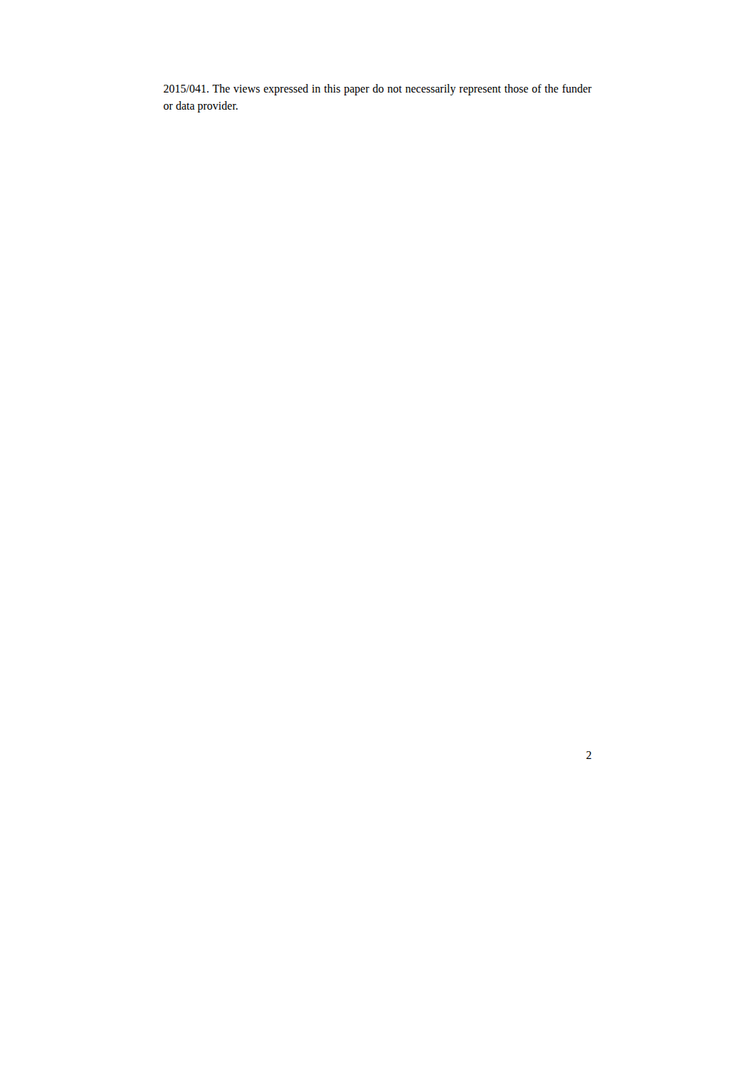2015/041. The views expressed in this paper do not necessarily represent those of the funder or data provider.
2